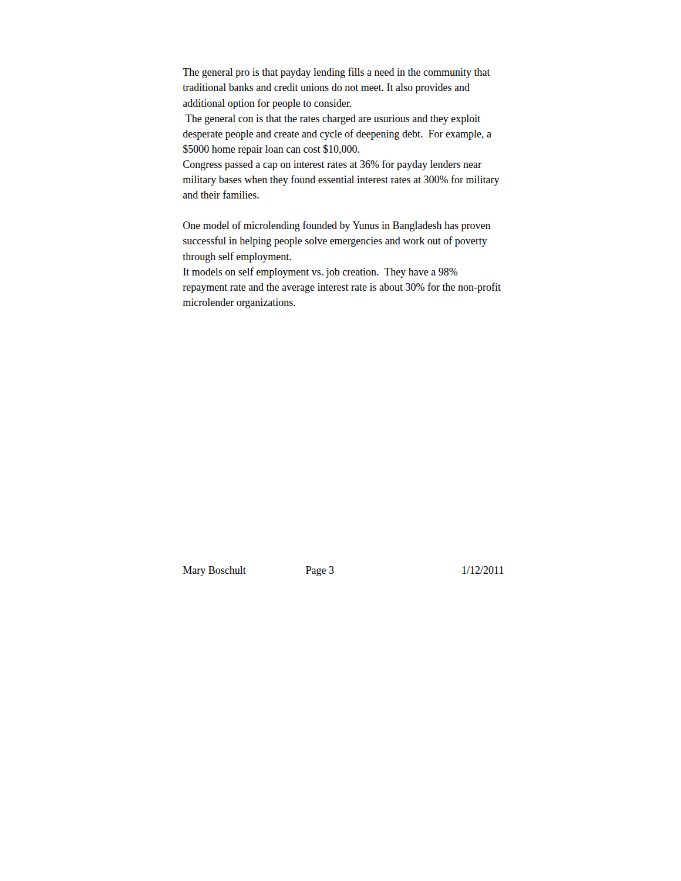The general pro is that payday lending fills a need in the community that traditional banks and credit unions do not meet. It also provides and additional option for people to consider.
The general con is that the rates charged are usurious and they exploit desperate people and create and cycle of deepening debt. For example, a $5000 home repair loan can cost $10,000.
Congress passed a cap on interest rates at 36% for payday lenders near military bases when they found essential interest rates at 300% for military and their families.
One model of microlending founded by Yunus in Bangladesh has proven successful in helping people solve emergencies and work out of poverty through self employment.
It models on self employment vs. job creation. They have a 98% repayment rate and the average interest rate is about 30% for the non-profit microlender organizations.
Mary Boschult Page 3 1/12/2011